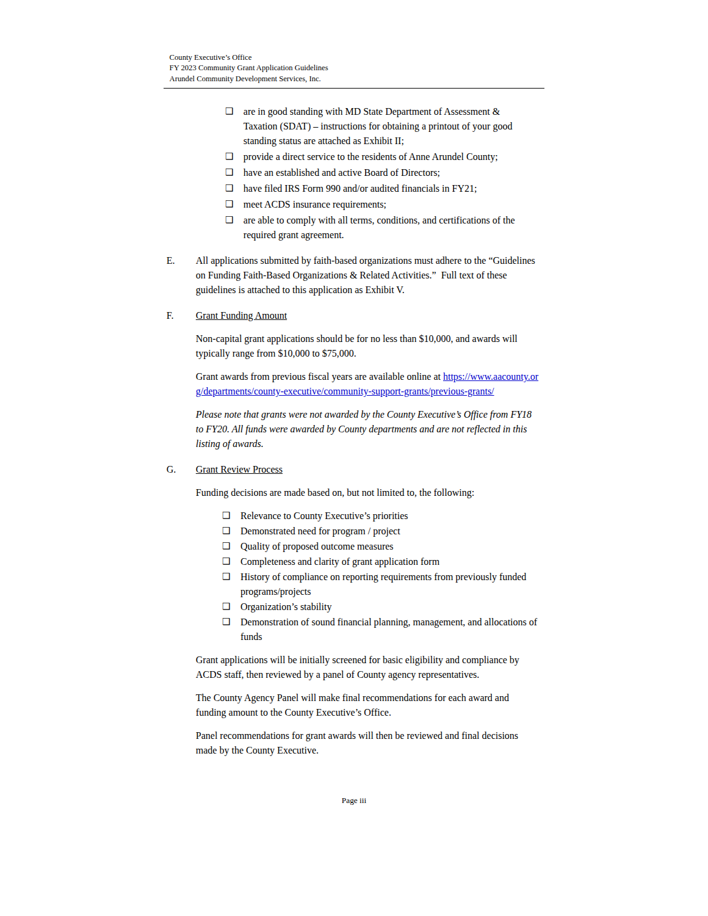County Executive’s Office
FY 2023 Community Grant Application Guidelines
Arundel Community Development Services, Inc.
are in good standing with MD State Department of Assessment & Taxation (SDAT) – instructions for obtaining a printout of your good standing status are attached as Exhibit II;
provide a direct service to the residents of Anne Arundel County;
have an established and active Board of Directors;
have filed IRS Form 990 and/or audited financials in FY21;
meet ACDS insurance requirements;
are able to comply with all terms, conditions, and certifications of the required grant agreement.
E.
All applications submitted by faith-based organizations must adhere to the “Guidelines on Funding Faith-Based Organizations & Related Activities.” Full text of these guidelines is attached to this application as Exhibit V.
F.
Grant Funding Amount
Non-capital grant applications should be for no less than $10,000, and awards will typically range from $10,000 to $75,000.
Grant awards from previous fiscal years are available online at https://www.aacounty.org/departments/county-executive/community-support-grants/previous-grants/
Please note that grants were not awarded by the County Executive’s Office from FY18 to FY20. All funds were awarded by County departments and are not reflected in this listing of awards.
G.
Grant Review Process
Funding decisions are made based on, but not limited to, the following:
Relevance to County Executive’s priorities
Demonstrated need for program / project
Quality of proposed outcome measures
Completeness and clarity of grant application form
History of compliance on reporting requirements from previously funded programs/projects
Organization’s stability
Demonstration of sound financial planning, management, and allocations of funds
Grant applications will be initially screened for basic eligibility and compliance by ACDS staff, then reviewed by a panel of County agency representatives.
The County Agency Panel will make final recommendations for each award and funding amount to the County Executive’s Office.
Panel recommendations for grant awards will then be reviewed and final decisions made by the County Executive.
Page iii